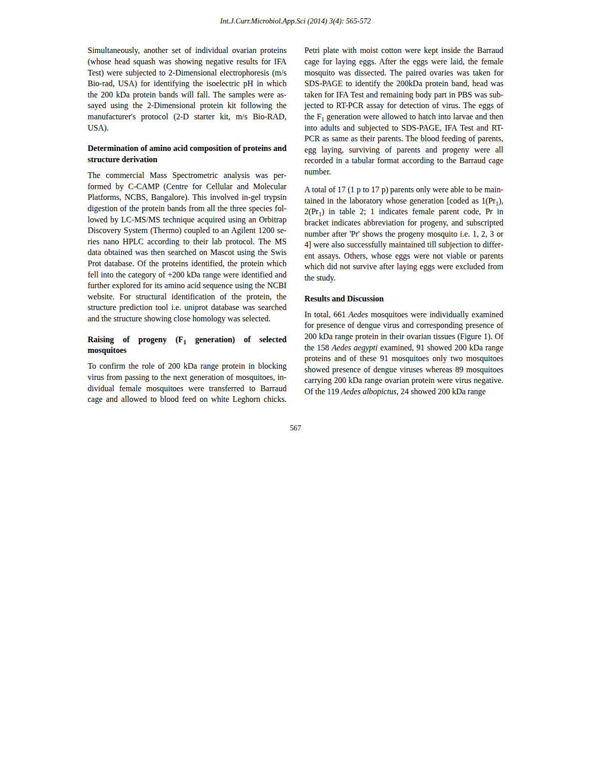Int.J.Curr.Microbiol.App.Sci (2014) 3(4): 565-572
Simultaneously, another set of individual ovarian proteins (whose head squash was showing negative results for IFA Test) were subjected to 2-Dimensional electrophoresis (m/s Bio-rad, USA) for identifying the isoelectric pH in which the 200 kDa protein bands will fall. The samples were assayed using the 2-Dimensional protein kit following the manufacturer's protocol (2-D starter kit, m/s Bio-RAD, USA).
Determination of amino acid composition of proteins and structure derivation
The commercial Mass Spectrometric analysis was performed by C-CAMP (Centre for Cellular and Molecular Platforms, NCBS, Bangalore). This involved in-gel trypsin digestion of the protein bands from all the three species followed by LC-MS/MS technique acquired using an Orbitrap Discovery System (Thermo) coupled to an Agilent 1200 series nano HPLC according to their lab protocol. The MS data obtained was then searched on Mascot using the Swis Prot database. Of the proteins identified, the protein which fell into the category of +200 kDa range were identified and further explored for its amino acid sequence using the NCBI website. For structural identification of the protein, the structure prediction tool i.e. uniprot database was searched and the structure showing close homology was selected.
Raising of progeny (F1 generation) of selected mosquitoes
To confirm the role of 200 kDa range protein in blocking virus from passing to the next generation of mosquitoes, individual female mosquitoes were transferred to Barraud cage and allowed to blood feed on white Leghorn chicks. Petri plate with moist cotton were kept inside the Barraud cage for laying eggs. After the eggs were laid, the female mosquito was dissected. The paired ovaries was taken for SDS-PAGE to identify the 200kDa protein band, head was taken for IFA Test and remaining body part in PBS was subjected to RT-PCR assay for detection of virus. The eggs of the F1 generation were allowed to hatch into larvae and then into adults and subjected to SDS-PAGE, IFA Test and RT-PCR as same as their parents. The blood feeding of parents, egg laying, surviving of parents and progeny were all recorded in a tabular format according to the Barraud cage number.
A total of 17 (1 p to 17 p) parents only were able to be maintained in the laboratory whose generation [coded as 1(Pr1), 2(Pr1) in table 2; 1 indicates female parent code, Pr in bracket indicates abbreviation for progeny, and subscripted number after 'Pr' shows the progeny mosquito i.e. 1, 2, 3 or 4] were also successfully maintained till subjection to different assays. Others, whose eggs were not viable or parents which did not survive after laying eggs were excluded from the study.
Results and Discussion
In total, 661 Aedes mosquitoes were individually examined for presence of dengue virus and corresponding presence of 200 kDa range protein in their ovarian tissues (Figure 1). Of the 158 Aedes aegypti examined, 91 showed 200 kDa range proteins and of these 91 mosquitoes only two mosquitoes showed presence of dengue viruses whereas 89 mosquitoes carrying 200 kDa range ovarian protein were virus negative. Of the 119 Aedes albopictus, 24 showed 200 kDa range
567